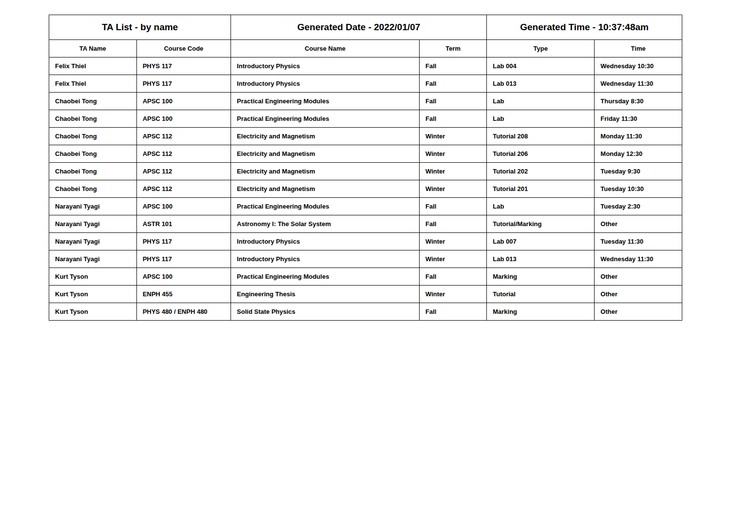| TA List - by name | Generated Date - 2022/01/07 | Generated Time - 10:37:48am |
| --- | --- | --- |
| TA Name | Course Code | Course Name | Term | Type | Time |
| Felix Thiel | PHYS 117 | Introductory Physics | Fall | Lab 004 | Wednesday 10:30 |
| Felix Thiel | PHYS 117 | Introductory Physics | Fall | Lab 013 | Wednesday 11:30 |
| Chaobei Tong | APSC 100 | Practical Engineering Modules | Fall | Lab | Thursday 8:30 |
| Chaobei Tong | APSC 100 | Practical Engineering Modules | Fall | Lab | Friday 11:30 |
| Chaobei Tong | APSC 112 | Electricity and Magnetism | Winter | Tutorial 208 | Monday 11:30 |
| Chaobei Tong | APSC 112 | Electricity and Magnetism | Winter | Tutorial 206 | Monday 12:30 |
| Chaobei Tong | APSC 112 | Electricity and Magnetism | Winter | Tutorial 202 | Tuesday 9:30 |
| Chaobei Tong | APSC 112 | Electricity and Magnetism | Winter | Tutorial 201 | Tuesday 10:30 |
| Narayani Tyagi | APSC 100 | Practical Engineering Modules | Fall | Lab | Tuesday 2:30 |
| Narayani Tyagi | ASTR 101 | Astronomy I: The Solar System | Fall | Tutorial/Marking | Other |
| Narayani Tyagi | PHYS 117 | Introductory Physics | Winter | Lab 007 | Tuesday 11:30 |
| Narayani Tyagi | PHYS 117 | Introductory Physics | Winter | Lab 013 | Wednesday 11:30 |
| Kurt Tyson | APSC 100 | Practical Engineering Modules | Fall | Marking | Other |
| Kurt Tyson | ENPH 455 | Engineering Thesis | Winter | Tutorial | Other |
| Kurt Tyson | PHYS 480 / ENPH 480 | Solid State Physics | Fall | Marking | Other |